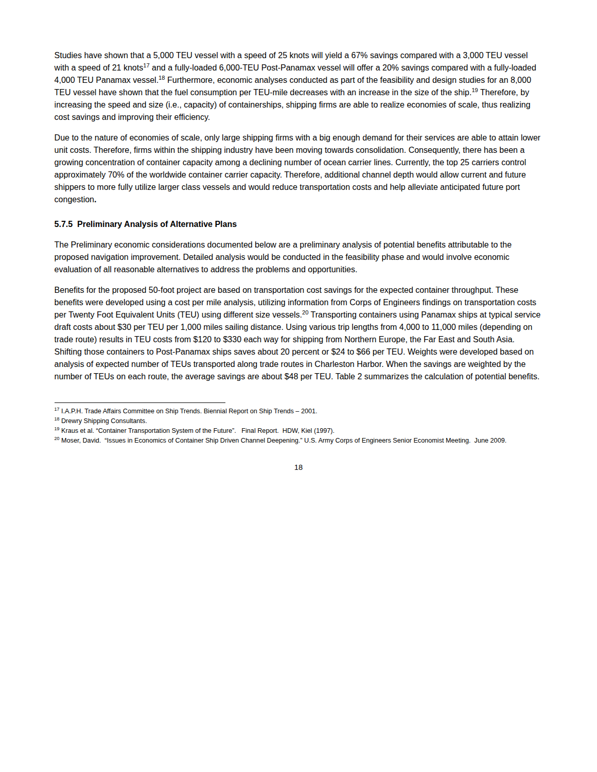Studies have shown that a 5,000 TEU vessel with a speed of 25 knots will yield a 67% savings compared with a 3,000 TEU vessel with a speed of 21 knots17 and a fully-loaded 6,000-TEU Post-Panamax vessel will offer a 20% savings compared with a fully-loaded 4,000 TEU Panamax vessel.18 Furthermore, economic analyses conducted as part of the feasibility and design studies for an 8,000 TEU vessel have shown that the fuel consumption per TEU-mile decreases with an increase in the size of the ship.19 Therefore, by increasing the speed and size (i.e., capacity) of containerships, shipping firms are able to realize economies of scale, thus realizing cost savings and improving their efficiency.
Due to the nature of economies of scale, only large shipping firms with a big enough demand for their services are able to attain lower unit costs. Therefore, firms within the shipping industry have been moving towards consolidation. Consequently, there has been a growing concentration of container capacity among a declining number of ocean carrier lines. Currently, the top 25 carriers control approximately 70% of the worldwide container carrier capacity. Therefore, additional channel depth would allow current and future shippers to more fully utilize larger class vessels and would reduce transportation costs and help alleviate anticipated future port congestion.
5.7.5 Preliminary Analysis of Alternative Plans
The Preliminary economic considerations documented below are a preliminary analysis of potential benefits attributable to the proposed navigation improvement. Detailed analysis would be conducted in the feasibility phase and would involve economic evaluation of all reasonable alternatives to address the problems and opportunities.
Benefits for the proposed 50-foot project are based on transportation cost savings for the expected container throughput. These benefits were developed using a cost per mile analysis, utilizing information from Corps of Engineers findings on transportation costs per Twenty Foot Equivalent Units (TEU) using different size vessels.20 Transporting containers using Panamax ships at typical service draft costs about $30 per TEU per 1,000 miles sailing distance. Using various trip lengths from 4,000 to 11,000 miles (depending on trade route) results in TEU costs from $120 to $330 each way for shipping from Northern Europe, the Far East and South Asia. Shifting those containers to Post-Panamax ships saves about 20 percent or $24 to $66 per TEU. Weights were developed based on analysis of expected number of TEUs transported along trade routes in Charleston Harbor. When the savings are weighted by the number of TEUs on each route, the average savings are about $48 per TEU. Table 2 summarizes the calculation of potential benefits.
17 I.A.P.H. Trade Affairs Committee on Ship Trends. Biennial Report on Ship Trends – 2001.
18 Drewry Shipping Consultants.
19 Kraus et al. “Container Transportation System of the Future”. Final Report. HDW, Kiel (1997).
20 Moser, David. “Issues in Economics of Container Ship Driven Channel Deepening.” U.S. Army Corps of Engineers Senior Economist Meeting. June 2009.
18